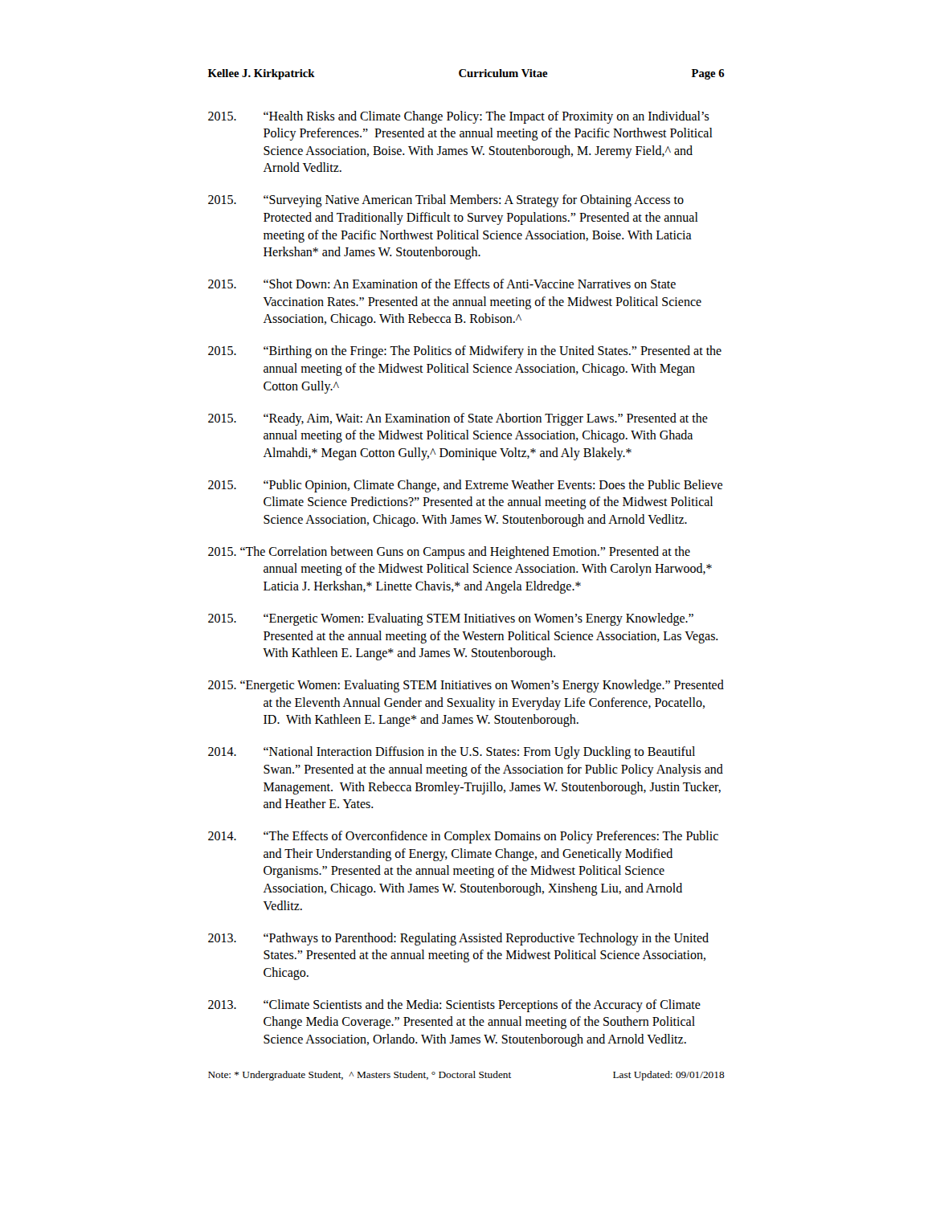Kellee J. Kirkpatrick Curriculum Vitae Page 6
2015. “Health Risks and Climate Change Policy: The Impact of Proximity on an Individual’s Policy Preferences.” Presented at the annual meeting of the Pacific Northwest Political Science Association, Boise. With James W. Stoutenborough, M. Jeremy Field,^ and Arnold Vedlitz.
2015. “Surveying Native American Tribal Members: A Strategy for Obtaining Access to Protected and Traditionally Difficult to Survey Populations.” Presented at the annual meeting of the Pacific Northwest Political Science Association, Boise. With Laticia Herkshan* and James W. Stoutenborough.
2015. “Shot Down: An Examination of the Effects of Anti-Vaccine Narratives on State Vaccination Rates.” Presented at the annual meeting of the Midwest Political Science Association, Chicago. With Rebecca B. Robison.^
2015. “Birthing on the Fringe: The Politics of Midwifery in the United States.” Presented at the annual meeting of the Midwest Political Science Association, Chicago. With Megan Cotton Gully.^
2015. “Ready, Aim, Wait: An Examination of State Abortion Trigger Laws.” Presented at the annual meeting of the Midwest Political Science Association, Chicago. With Ghada Almahdi,* Megan Cotton Gully,^ Dominique Voltz,* and Aly Blakely.*
2015. “Public Opinion, Climate Change, and Extreme Weather Events: Does the Public Believe Climate Science Predictions?” Presented at the annual meeting of the Midwest Political Science Association, Chicago. With James W. Stoutenborough and Arnold Vedlitz.
2015. “The Correlation between Guns on Campus and Heightened Emotion.” Presented at the annual meeting of the Midwest Political Science Association. With Carolyn Harwood,* Laticia J. Herkshan,* Linette Chavis,* and Angela Eldredge.*
2015. “Energetic Women: Evaluating STEM Initiatives on Women’s Energy Knowledge.” Presented at the annual meeting of the Western Political Science Association, Las Vegas. With Kathleen E. Lange* and James W. Stoutenborough.
2015. “Energetic Women: Evaluating STEM Initiatives on Women’s Energy Knowledge.” Presented at the Eleventh Annual Gender and Sexuality in Everyday Life Conference, Pocatello, ID. With Kathleen E. Lange* and James W. Stoutenborough.
2014. “National Interaction Diffusion in the U.S. States: From Ugly Duckling to Beautiful Swan.” Presented at the annual meeting of the Association for Public Policy Analysis and Management. With Rebecca Bromley-Trujillo, James W. Stoutenborough, Justin Tucker, and Heather E. Yates.
2014. “The Effects of Overconfidence in Complex Domains on Policy Preferences: The Public and Their Understanding of Energy, Climate Change, and Genetically Modified Organisms.” Presented at the annual meeting of the Midwest Political Science Association, Chicago. With James W. Stoutenborough, Xinsheng Liu, and Arnold Vedlitz.
2013. “Pathways to Parenthood: Regulating Assisted Reproductive Technology in the United States.” Presented at the annual meeting of the Midwest Political Science Association, Chicago.
2013. “Climate Scientists and the Media: Scientists Perceptions of the Accuracy of Climate Change Media Coverage.” Presented at the annual meeting of the Southern Political Science Association, Orlando. With James W. Stoutenborough and Arnold Vedlitz.
Note: * Undergraduate Student, ^ Masters Student, ° Doctoral Student Last Updated: 09/01/2018